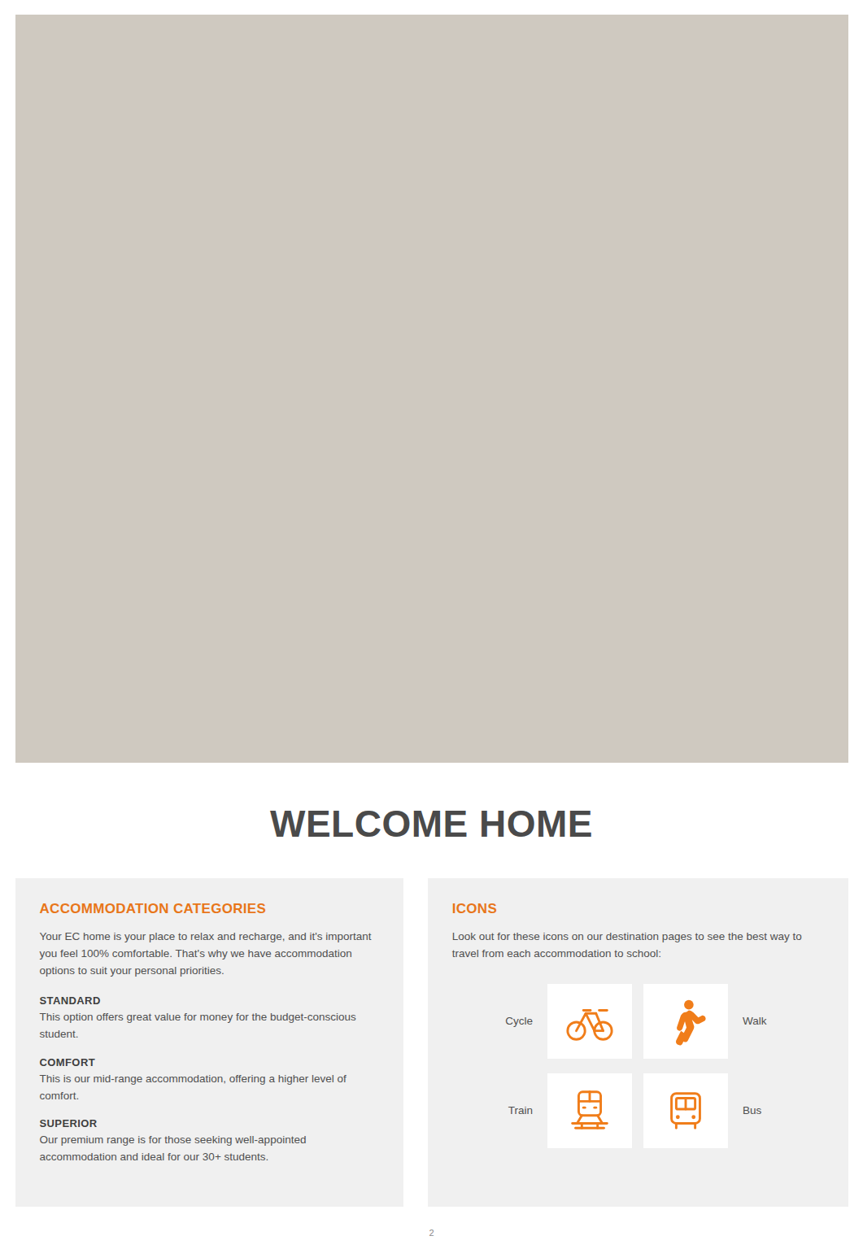WELCOME HOME
ACCOMMODATION CATEGORIES
Your EC home is your place to relax and recharge, and it's important you feel 100% comfortable. That's why we have accommodation options to suit your personal priorities.
STANDARD
This option offers great value for money for the budget-conscious student.
COMFORT
This is our mid-range accommodation, offering a higher level of comfort.
SUPERIOR
Our premium range is for those seeking well-appointed accommodation and ideal for our 30+ students.
ICONS
Look out for these icons on our destination pages to see the best way to travel from each accommodation to school:
Cycle
Walk
Train
Bus
2